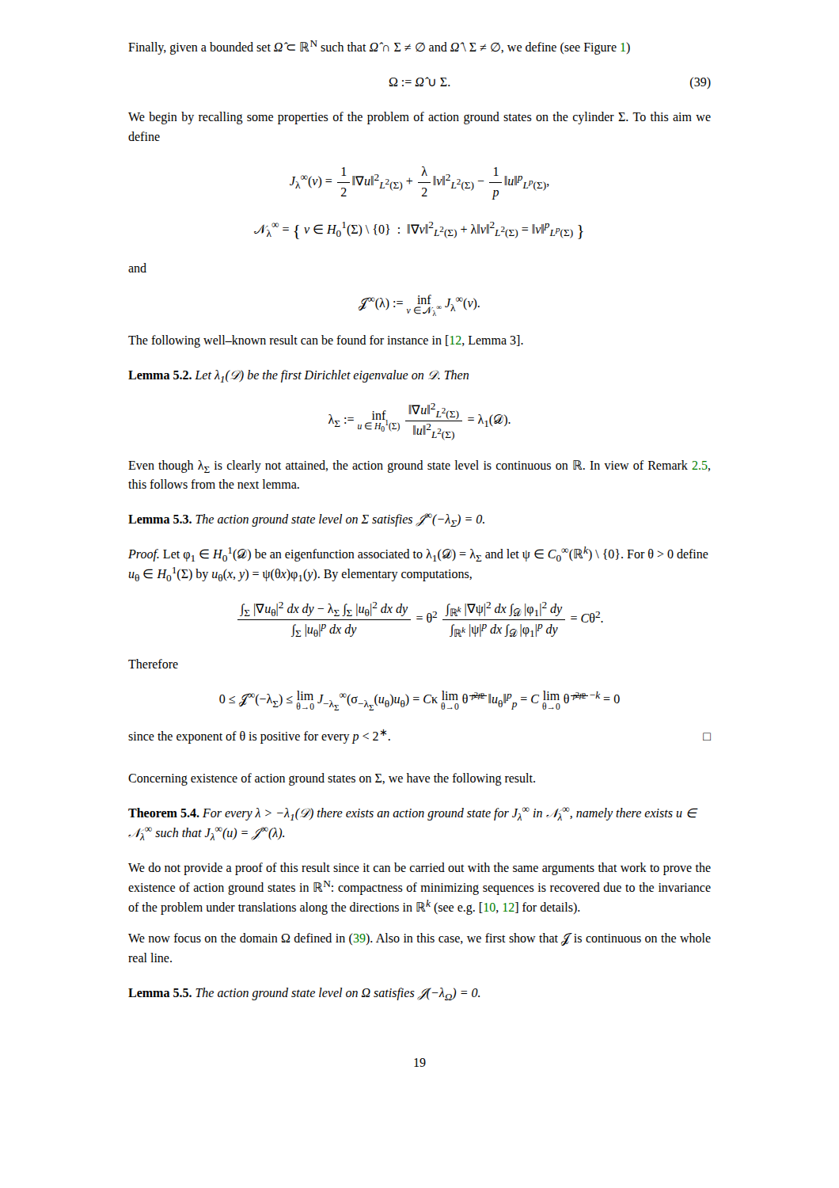Finally, given a bounded set Ω̂ ⊂ ℝN such that Ω̂ ∩ Σ ≠ ∅ and Ω̂ \ Σ ≠ ∅, we define (see Figure 1)
Ω := Ω̂ ∪ Σ. (39)
We begin by recalling some properties of the problem of action ground states on the cylinder Σ. To this aim we define
Jλ∞(v) = 12‖∇u‖2L2(Σ) + λ 2‖v‖2L2(Σ) − 1 p‖u‖pLp(Σ),
𝒩λ∞ = { v ∈ H01(Σ) \ {0} : ‖∇v‖2L2(Σ) + λ‖v‖2L2(Σ) = ‖v‖pLp(Σ) }
and
𝒥∞(λ) := inf v ∈ 𝒩λ∞ Jλ∞(v).
The following well–known result can be found for instance in [12, Lemma 3].
Lemma 5.2. Let λ1(𝒟) be the first Dirichlet eigenvalue on 𝒟. Then
λΣ := inf u ∈ H01(Σ) ‖∇u‖2L2(Σ)‖u‖2L2(Σ) = λ1(𝒟).
Even though λΣ is clearly not attained, the action ground state level is continuous on ℝ. In view of Remark 2.5, this follows from the next lemma.
Lemma 5.3. The action ground state level on Σ satisfies 𝒥∞(−λΣ) = 0.
Proof. Let φ1 ∈ H01(𝒟) be an eigenfunction associated to λ1(𝒟) = λΣ and let ψ ∈ C0∞(ℝk) \ {0}. For θ > 0 define uθ ∈ H01(Σ) by uθ(x, y) = ψ(θx)φ1(y). By elementary computations,
∫Σ |∇uθ|2 dx dy − λΣ ∫Σ |uθ|2 dx dy ∫Σ |uθ|p dx dy = θ2 ∫ℝk |∇ψ|2 dx ∫𝒟 |φ1|2 dy ∫ℝk |ψ|p dx ∫𝒟 |φ1|p dy = Cθ2.
Therefore
0 ≤ 𝒥∞(−λΣ) ≤ lim θ→0 J−λΣ∞(σ−λΣ(uθ)uθ) = Cκ lim θ→0 θ2p p−2‖uθ‖pp = C lim θ→0 θ2p p−2−k = 0
since the exponent of θ is positive for every p < 2∗. □
Concerning existence of action ground states on Σ, we have the following result.
Theorem 5.4. For every λ > −λ1(𝒟) there exists an action ground state for Jλ∞ in 𝒩λ∞, namely there exists u ∈ 𝒩λ∞ such that Jλ∞(u) = 𝒥∞(λ).
We do not provide a proof of this result since it can be carried out with the same arguments that work to prove the existence of action ground states in ℝN: compactness of minimizing sequences is recovered due to the invariance of the problem under translations along the directions in ℝk (see e.g. [10, 12] for details).
We now focus on the domain Ω defined in (39). Also in this case, we first show that 𝒥 is continuous on the whole real line.
Lemma 5.5. The action ground state level on Ω satisfies 𝒥(−λΩ) = 0.
19